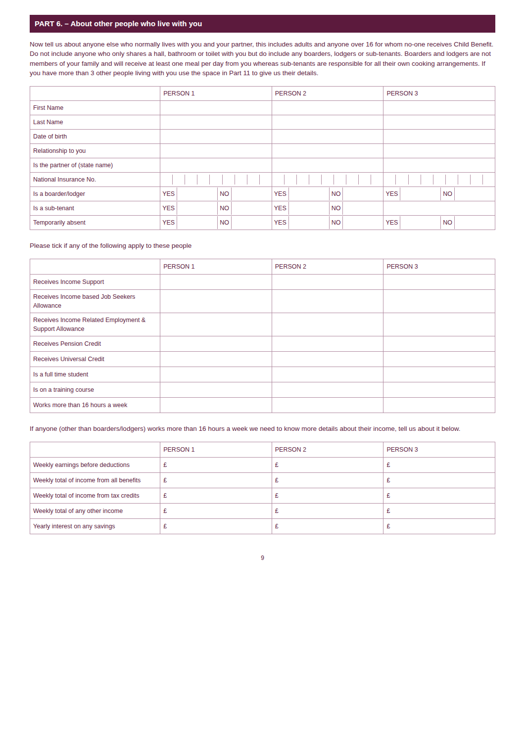PART 6. – About other people who live with you
Now tell us about anyone else who normally lives with you and your partner, this includes adults and anyone over 16 for whom no-one receives Child Benefit. Do not include anyone who only shares a hall, bathroom or toilet with you but do include any boarders, lodgers or sub-tenants. Boarders and lodgers are not members of your family and will receive at least one meal per day from you whereas sub-tenants are responsible for all their own cooking arrangements. If you have more than 3 other people living with you use the space in Part 11 to give us their details.
| | PERSON 1 | PERSON 2 | PERSON 3 |
| --- | --- | --- | --- |
| First Name | | | |
| Last Name | | | |
| Date of birth | | | |
| Relationship to you | | | |
| Is the partner of (state name) | | | |
| National Insurance No. | | | |
| Is a boarder/lodger | YES NO | YES NO | YES NO |
| Is a sub-tenant | YES NO | YES NO | |
| Temporarily absent | YES NO | YES NO | YES NO |
Please tick if any of the following apply to these people
| | PERSON 1 | PERSON 2 | PERSON 3 |
| --- | --- | --- | --- |
| Receives Income Support | | | |
| Receives Income based Job Seekers Allowance | | | |
| Receives Income Related Employment & Support Allowance | | | |
| Receives Pension Credit | | | |
| Receives Universal Credit | | | |
| Is a full time student | | | |
| Is on a training course | | | |
| Works more than 16 hours a week | | | |
If anyone (other than boarders/lodgers) works more than 16 hours a week we need to know more details about their income, tell us about it below.
| | PERSON 1 | PERSON 2 | PERSON 3 |
| --- | --- | --- | --- |
| Weekly earnings before deductions | £ | £ | £ |
| Weekly total of income from all benefits | £ | £ | £ |
| Weekly total of income from tax credits | £ | £ | £ |
| Weekly total of any other income | £ | £ | £ |
| Yearly interest on any savings | £ | £ | £ |
9